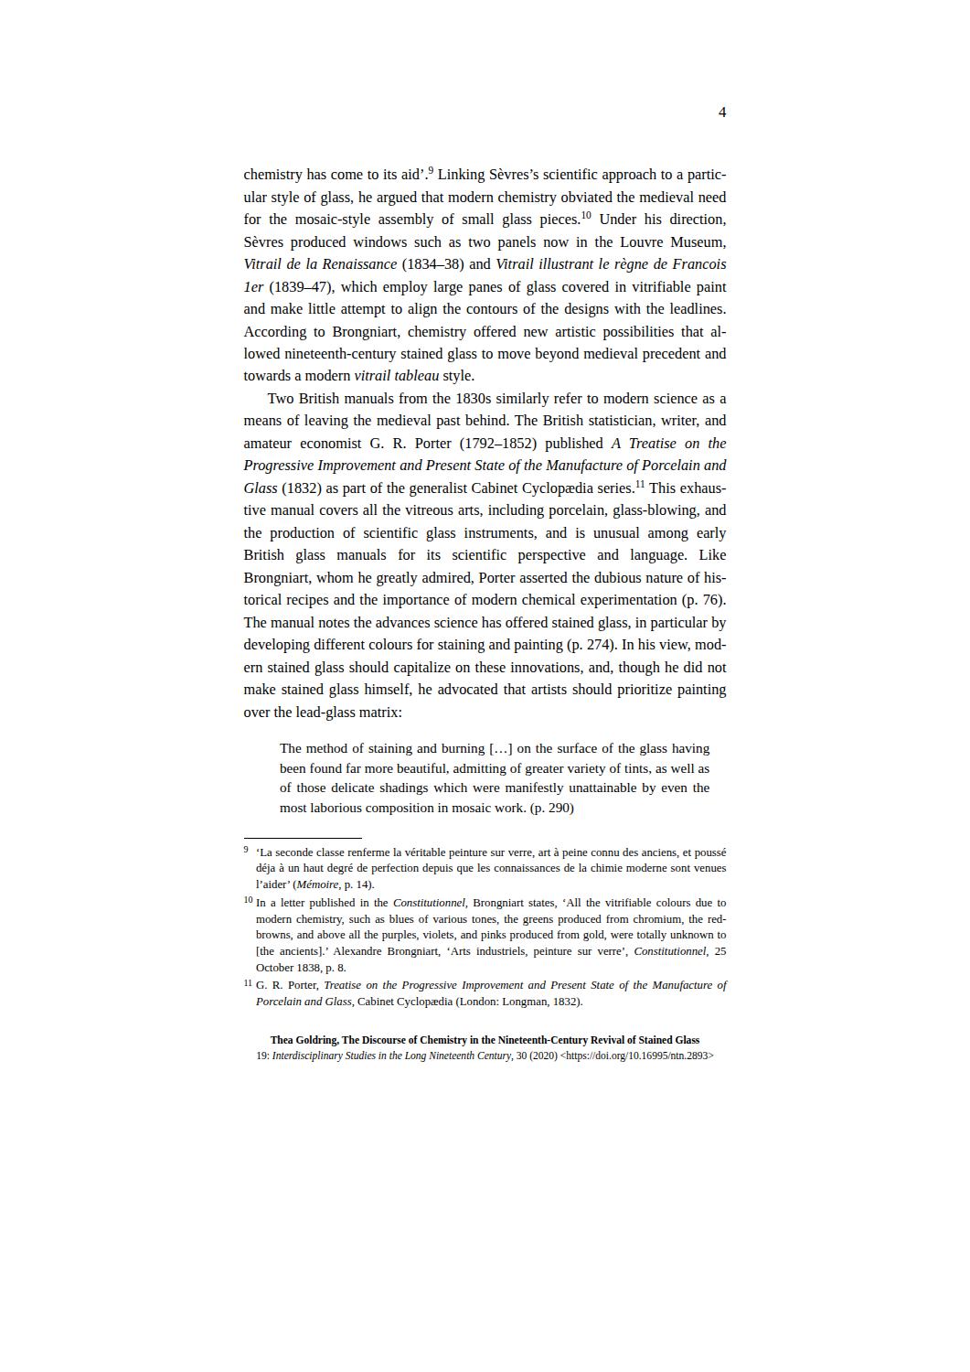4
chemistry has come to its aid’.9 Linking Sèvres’s scientific approach to a particular style of glass, he argued that modern chemistry obviated the medieval need for the mosaic-style assembly of small glass pieces.10 Under his direction, Sèvres produced windows such as two panels now in the Louvre Museum, Vitrail de la Renaissance (1834–38) and Vitrail illustrant le règne de Francois 1er (1839–47), which employ large panes of glass covered in vitrifiable paint and make little attempt to align the contours of the designs with the leadlines. According to Brongniart, chemistry offered new artistic possibilities that allowed nineteenth-century stained glass to move beyond medieval precedent and towards a modern vitrail tableau style.
Two British manuals from the 1830s similarly refer to modern science as a means of leaving the medieval past behind. The British statistician, writer, and amateur economist G. R. Porter (1792–1852) published A Treatise on the Progressive Improvement and Present State of the Manufacture of Porcelain and Glass (1832) as part of the generalist Cabinet Cyclopædia series.11 This exhaustive manual covers all the vitreous arts, including porcelain, glass-blowing, and the production of scientific glass instruments, and is unusual among early British glass manuals for its scientific perspective and language. Like Brongniart, whom he greatly admired, Porter asserted the dubious nature of historical recipes and the importance of modern chemical experimentation (p. 76). The manual notes the advances science has offered stained glass, in particular by developing different colours for staining and painting (p. 274). In his view, modern stained glass should capitalize on these innovations, and, though he did not make stained glass himself, he advocated that artists should prioritize painting over the lead-glass matrix:
The method of staining and burning […] on the surface of the glass having been found far more beautiful, admitting of greater variety of tints, as well as of those delicate shadings which were manifestly unattainable by even the most laborious composition in mosaic work. (p. 290)
9 ‘La seconde classe renferme la véritable peinture sur verre, art à peine connu des anciens, et poussé déja à un haut degré de perfection depuis que les connaissances de la chimie moderne sont venues l’aider’ (Mémoire, p. 14).
10 In a letter published in the Constitutionnel, Brongniart states, ‘All the vitrifiable colours due to modern chemistry, such as blues of various tones, the greens produced from chromium, the red-browns, and above all the purples, violets, and pinks produced from gold, were totally unknown to [the ancients].’ Alexandre Brongniart, ‘Arts industriels, peinture sur verre’, Constitutionnel, 25 October 1838, p. 8.
11 G. R. Porter, Treatise on the Progressive Improvement and Present State of the Manufacture of Porcelain and Glass, Cabinet Cyclopædia (London: Longman, 1832).
Thea Goldring, The Discourse of Chemistry in the Nineteenth-Century Revival of Stained Glass
19: Interdisciplinary Studies in the Long Nineteenth Century, 30 (2020) <https://doi.org/10.16995/ntn.2893>